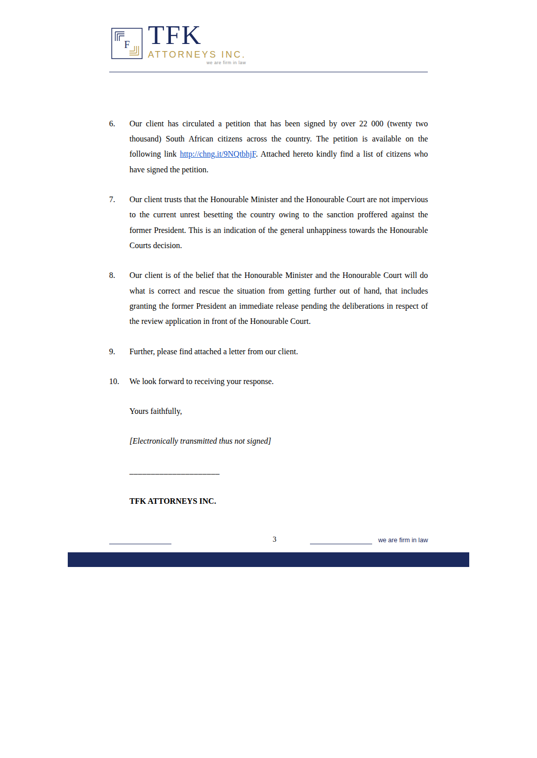F
TFK
ATTORNEYS INC.
we are firm in law
6. Our client has circulated a petition that has been signed by over 22 000 (twenty two thousand) South African citizens across the country. The petition is available on the following link http://chng.it/9NQtbhjF. Attached hereto kindly find a list of citizens who have signed the petition.
7. Our client trusts that the Honourable Minister and the Honourable Court are not impervious to the current unrest besetting the country owing to the sanction proffered against the former President. This is an indication of the general unhappiness towards the Honourable Courts decision.
8. Our client is of the belief that the Honourable Minister and the Honourable Court will do what is correct and rescue the situation from getting further out of hand, that includes granting the former President an immediate release pending the deliberations in respect of the review application in front of the Honourable Court.
9. Further, please find attached a letter from our client.
10. We look forward to receiving your response.
Yours faithfully,
[Electronically transmitted thus not signed]
_____________________
TFK ATTORNEYS INC.
3
we are firm in law